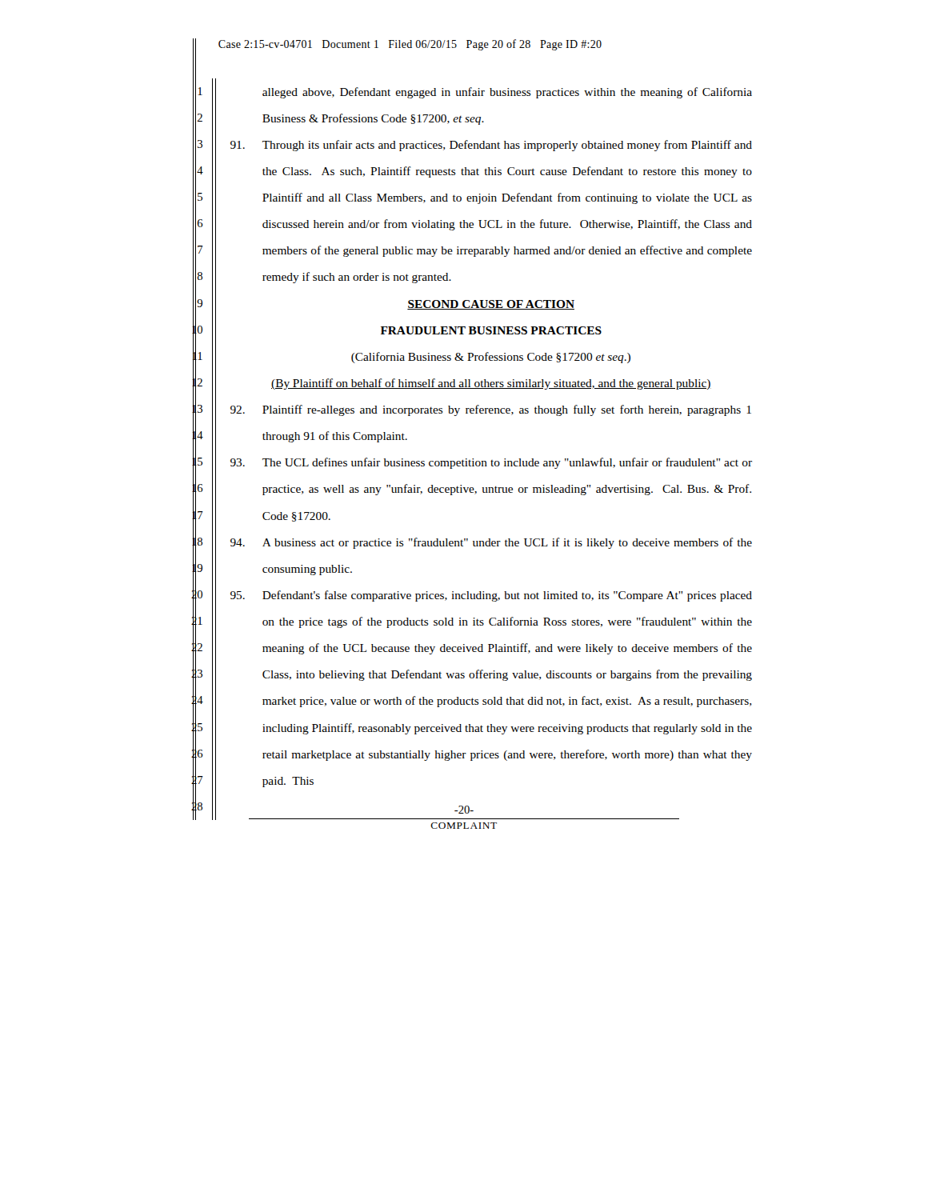Case 2:15-cv-04701 Document 1 Filed 06/20/15 Page 20 of 28 Page ID #:20
1
2
3
4
5
6
7
8
9
10
11
12
13
14
15
16
17
18
19
20
21
22
23
24
25
26
27
28
alleged above, Defendant engaged in unfair business practices within the meaning of California Business & Professions Code §17200, et seq.
91.
Through its unfair acts and practices, Defendant has improperly obtained money from Plaintiff and the Class. As such, Plaintiff requests that this Court cause Defendant to restore this money to Plaintiff and all Class Members, and to enjoin Defendant from continuing to violate the UCL as discussed herein and/or from violating the UCL in the future. Otherwise, Plaintiff, the Class and members of the general public may be irreparably harmed and/or denied an effective and complete remedy if such an order is not granted.
SECOND CAUSE OF ACTION
FRAUDULENT BUSINESS PRACTICES
(California Business & Professions Code §17200 et seq.)
(By Plaintiff on behalf of himself and all others similarly situated, and the general public)
92.
Plaintiff re-alleges and incorporates by reference, as though fully set forth herein, paragraphs 1 through 91 of this Complaint.
93.
The UCL defines unfair business competition to include any "unlawful, unfair or fraudulent" act or practice, as well as any "unfair, deceptive, untrue or misleading" advertising. Cal. Bus. & Prof. Code §17200.
94.
A business act or practice is "fraudulent" under the UCL if it is likely to deceive members of the consuming public.
95.
Defendant's false comparative prices, including, but not limited to, its "Compare At" prices placed on the price tags of the products sold in its California Ross stores, were "fraudulent" within the meaning of the UCL because they deceived Plaintiff, and were likely to deceive members of the Class, into believing that Defendant was offering value, discounts or bargains from the prevailing market price, value or worth of the products sold that did not, in fact, exist. As a result, purchasers, including Plaintiff, reasonably perceived that they were receiving products that regularly sold in the retail marketplace at substantially higher prices (and were, therefore, worth more) than what they paid. This
-20-
COMPLAINT